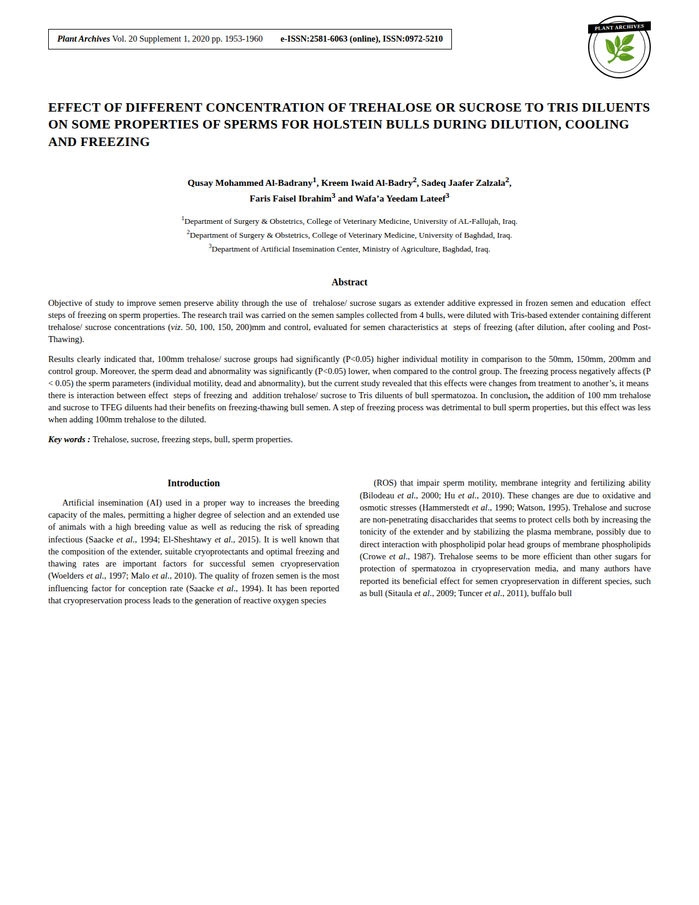Plant Archives Vol. 20 Supplement 1, 2020 pp. 1953-1960 e-ISSN:2581-6063 (online), ISSN:0972-5210
PLANT ARCHIVES
EFFECT OF DIFFERENT CONCENTRATION OF TREHALOSE OR SUCROSE TO TRIS DILUENTS ON SOME PROPERTIES OF SPERMS FOR HOLSTEIN BULLS DURING DILUTION, COOLING AND FREEZING
Qusay Mohammed Al-Badrany1, Kreem Iwaid Al-Badry2, Sadeq Jaafer Zalzala2,
Faris Faisel Ibrahim3 and Wafa’a Yeedam Lateef3
1Department of Surgery & Obstetrics, College of Veterinary Medicine, University of AL-Fallujah, Iraq.
2Department of Surgery & Obstetrics, College of Veterinary Medicine, University of Baghdad, Iraq.
3Department of Artificial Insemination Center, Ministry of Agriculture, Baghdad, Iraq.
Abstract
Objective of study to improve semen preserve ability through the use of trehalose/ sucrose sugars as extender additive expressed in frozen semen and education effect steps of freezing on sperm properties. The research trail was carried on the semen samples collected from 4 bulls, were diluted with Tris-based extender containing different trehalose/ sucrose concentrations (viz. 50, 100, 150, 200)mm and control, evaluated for semen characteristics at steps of freezing (after dilution, after cooling and Post-Thawing).
Results clearly indicated that, 100mm trehalose/ sucrose groups had significantly (P<0.05) higher individual motility in comparison to the 50mm, 150mm, 200mm and control group. Moreover, the sperm dead and abnormality was significantly (P<0.05) lower, when compared to the control group. The freezing process negatively affects (P < 0.05) the sperm parameters (individual motility, dead and abnormality), but the current study revealed that this effects were changes from treatment to another’s, it means there is interaction between effect steps of freezing and addition trehalose/ sucrose to Tris diluents of bull spermatozoa. In conclusion, the addition of 100 mm trehalose and sucrose to TFEG diluents had their benefits on freezing-thawing bull semen. A step of freezing process was detrimental to bull sperm properties, but this effect was less when adding 100mm trehalose to the diluted.
Key words : Trehalose, sucrose, freezing steps, bull, sperm properties.
Introduction
Artificial insemination (AI) used in a proper way to increases the breeding capacity of the males, permitting a higher degree of selection and an extended use of animals with a high breeding value as well as reducing the risk of spreading infectious (Saacke et al., 1994; El-Sheshtawy et al., 2015). It is well known that the composition of the extender, suitable cryoprotectants and optimal freezing and thawing rates are important factors for successful semen cryopreservation (Woelders et al., 1997; Malo et al., 2010). The quality of frozen semen is the most influencing factor for conception rate (Saacke et al., 1994). It has been reported that cryopreservation process leads to the generation of reactive oxygen species
(ROS) that impair sperm motility, membrane integrity and fertilizing ability (Bilodeau et al., 2000; Hu et al., 2010). These changes are due to oxidative and osmotic stresses (Hammerstedt et al., 1990; Watson, 1995). Trehalose and sucrose are non-penetrating disaccharides that seems to protect cells both by increasing the tonicity of the extender and by stabilizing the plasma membrane, possibly due to direct interaction with phospholipid polar head groups of membrane phospholipids (Crowe et al., 1987). Trehalose seems to be more efficient than other sugars for protection of spermatozoa in cryopreservation media, and many authors have reported its beneficial effect for semen cryopreservation in different species, such as bull (Sitaula et al., 2009; Tuncer et al., 2011), buffalo bull